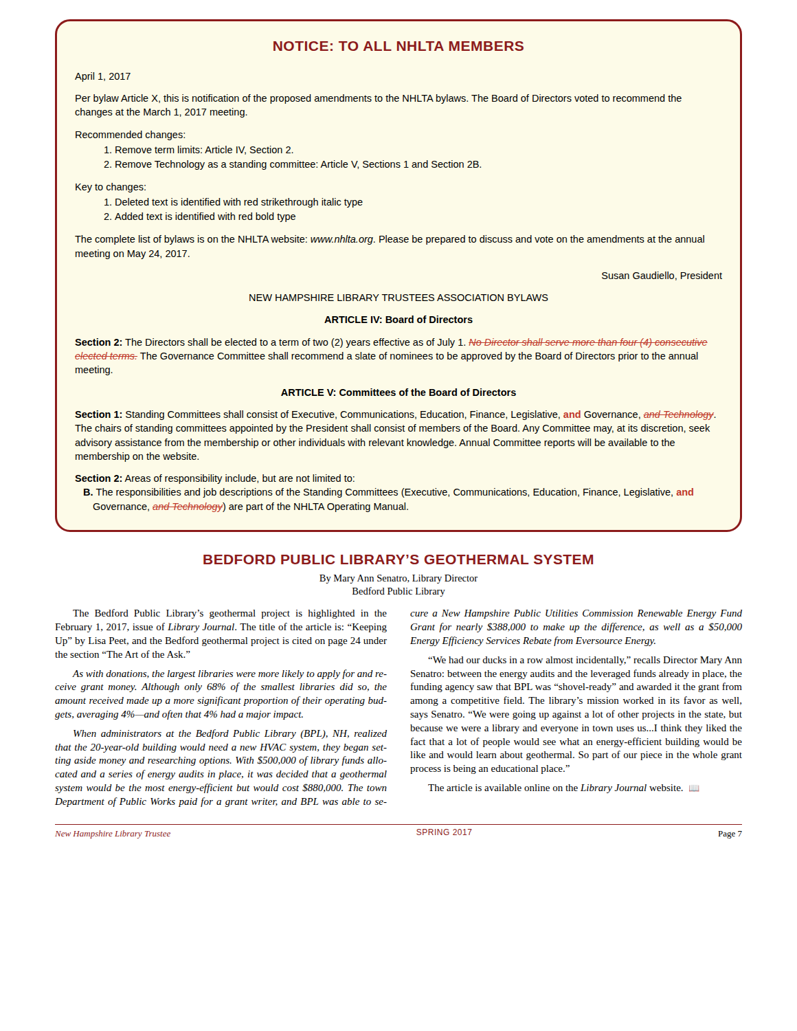NOTICE: TO ALL NHLTA MEMBERS
April 1, 2017
Per bylaw Article X, this is notification of the proposed amendments to the NHLTA bylaws. The Board of Directors voted to recommend the changes at the March 1, 2017 meeting.
Recommended changes:
Remove term limits: Article IV, Section 2.
Remove Technology as a standing committee: Article V, Sections 1 and Section 2B.
Key to changes:
Deleted text is identified with red strikethrough italic type
Added text is identified with red bold type
The complete list of bylaws is on the NHLTA website: www.nhlta.org. Please be prepared to discuss and vote on the amendments at the annual meeting on May 24, 2017.
Susan Gaudiello, President
NEW HAMPSHIRE LIBRARY TRUSTEES ASSOCIATION BYLAWS
ARTICLE IV: Board of Directors
Section 2: The Directors shall be elected to a term of two (2) years effective as of July 1. No Director shall serve more than four (4) consecutive elected terms. The Governance Committee shall recommend a slate of nominees to be approved by the Board of Directors prior to the annual meeting.
ARTICLE V: Committees of the Board of Directors
Section 1: Standing Committees shall consist of Executive, Communications, Education, Finance, Legislative, and Governance, and Technology. The chairs of standing committees appointed by the President shall consist of members of the Board. Any Committee may, at its discretion, seek advisory assistance from the membership or other individuals with relevant knowledge. Annual Committee reports will be available to the membership on the website.
Section 2: Areas of responsibility include, but are not limited to:
B. The responsibilities and job descriptions of the Standing Committees (Executive, Communications, Education, Finance, Legislative, and Governance, and Technology) are part of the NHLTA Operating Manual.
BEDFORD PUBLIC LIBRARY’S GEOTHERMAL SYSTEM
By Mary Ann Senatro, Library Director Bedford Public Library
The Bedford Public Library’s geothermal project is highlighted in the February 1, 2017, issue of Library Journal. The title of the article is: “Keeping Up” by Lisa Peet, and the Bedford geothermal project is cited on page 24 under the section “The Art of the Ask.”
As with donations, the largest libraries were more likely to apply for and receive grant money. Although only 68% of the smallest libraries did so, the amount received made up a more significant proportion of their operating budgets, averaging 4%—and often that 4% had a major impact.
When administrators at the Bedford Public Library (BPL), NH, realized that the 20-year-old building would need a new HVAC system, they began setting aside money and researching options. With $500,000 of library funds allocated and a series of energy audits in place, it was decided that a geothermal system would be the most energy-efficient but would cost $880,000. The town Department of Public Works paid for a grant writer, and BPL was able to secure a New Hampshire Public Utilities Commission Renewable Energy Fund Grant for nearly $388,000 to make up the difference, as well as a $50,000 Energy Efficiency Services Rebate from Eversource Energy.
“We had our ducks in a row almost incidentally,” recalls Director Mary Ann Senatro: between the energy audits and the leveraged funds already in place, the funding agency saw that BPL was “shovel-ready” and awarded it the grant from among a competitive field. The library’s mission worked in its favor as well, says Senatro. “We were going up against a lot of other projects in the state, but because we were a library and everyone in town uses us...I think they liked the fact that a lot of people would see what an energy-efficient building would be like and would learn about geothermal. So part of our piece in the whole grant process is being an educational place.”
The article is available online on the Library Journal website. 📖
New Hampshire Library Trustee
SPRING 2017
Page 7